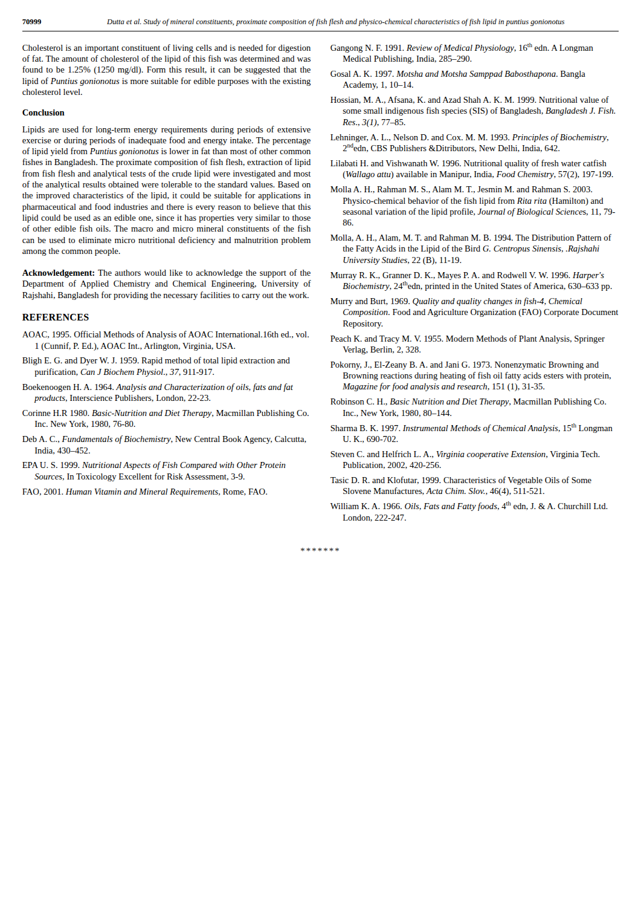70999
Dutta et al. Study of mineral constituents, proximate composition of fish flesh and physico-chemical characteristics of fish lipid in puntius gonionotus
Cholesterol is an important constituent of living cells and is needed for digestion of fat. The amount of cholesterol of the lipid of this fish was determined and was found to be 1.25% (1250 mg/dl). Form this result, it can be suggested that the lipid of Puntius gonionotus is more suitable for edible purposes with the existing cholesterol level.
Conclusion
Lipids are used for long-term energy requirements during periods of extensive exercise or during periods of inadequate food and energy intake. The percentage of lipid yield from Puntius gonionotus is lower in fat than most of other common fishes in Bangladesh. The proximate composition of fish flesh, extraction of lipid from fish flesh and analytical tests of the crude lipid were investigated and most of the analytical results obtained were tolerable to the standard values. Based on the improved characteristics of the lipid, it could be suitable for applications in pharmaceutical and food industries and there is every reason to believe that this lipid could be used as an edible one, since it has properties very similar to those of other edible fish oils. The macro and micro mineral constituents of the fish can be used to eliminate micro nutritional deficiency and malnutrition problem among the common people.
Acknowledgement: The authors would like to acknowledge the support of the Department of Applied Chemistry and Chemical Engineering, University of Rajshahi, Bangladesh for providing the necessary facilities to carry out the work.
REFERENCES
AOAC, 1995. Official Methods of Analysis of AOAC International.16th ed., vol. 1 (Cunnif, P. Ed.), AOAC Int., Arlington, Virginia, USA.
Bligh E. G. and Dyer W. J. 1959. Rapid method of total lipid extraction and purification, Can J Biochem Physiol., 37, 911-917.
Boekenoogen H. A. 1964. Analysis and Characterization of oils, fats and fat products, Interscience Publishers, London, 22-23.
Corinne H.R 1980. Basic-Nutrition and Diet Therapy, Macmillan Publishing Co. Inc. New York, 1980, 76-80.
Deb A. C., Fundamentals of Biochemistry, New Central Book Agency, Calcutta, India, 430–452.
EPA U. S. 1999. Nutritional Aspects of Fish Compared with Other Protein Sources, In Toxicology Excellent for Risk Assessment, 3-9.
FAO, 2001. Human Vitamin and Mineral Requirements, Rome, FAO.
Gangong N. F. 1991. Review of Medical Physiology, 16th edn. A Longman Medical Publishing, India, 285–290.
Gosal A. K. 1997. Motsha and Motsha Samppad Babosthapona. Bangla Academy, 1, 10–14.
Hossian, M. A., Afsana, K. and Azad Shah A. K. M. 1999. Nutritional value of some small indigenous fish species (SIS) of Bangladesh, Bangladesh J. Fish. Res., 3(1), 77–85.
Lehninger, A. L., Nelson D. and Cox. M. M. 1993. Principles of Biochemistry, 2ndedn, CBS Publishers &Ditributors, New Delhi, India, 642.
Lilabati H. and Vishwanath W. 1996. Nutritional quality of fresh water catfish (Wallago attu) available in Manipur, India, Food Chemistry, 57(2), 197-199.
Molla A. H., Rahman M. S., Alam M. T., Jesmin M. and Rahman S. 2003. Physico-chemical behavior of the fish lipid from Rita rita (Hamilton) and seasonal variation of the lipid profile, Journal of Biological Sciences, 11, 79-86.
Molla, A. H., Alam, M. T. and Rahman M. B. 1994. The Distribution Pattern of the Fatty Acids in the Lipid of the Bird G. Centropus Sinensis, .Rajshahi University Studies, 22 (B), 11-19.
Murray R. K., Granner D. K., Mayes P. A. and Rodwell V. W. 1996. Harper's Biochemistry, 24thedn, printed in the United States of America, 630–633 pp.
Murry and Burt, 1969. Quality and quality changes in fish-4, Chemical Composition. Food and Agriculture Organization (FAO) Corporate Document Repository.
Peach K. and Tracy M. V. 1955. Modern Methods of Plant Analysis, Springer Verlag, Berlin, 2, 328.
Pokorny, J., El-Zeany B. A. and Jani G. 1973. Nonenzymatic Browning and Browning reactions during heating of fish oil fatty acids esters with protein, Magazine for food analysis and research, 151 (1), 31-35.
Robinson C. H., Basic Nutrition and Diet Therapy, Macmillan Publishing Co. Inc., New York, 1980, 80–144.
Sharma B. K. 1997. Instrumental Methods of Chemical Analysis, 15th Longman U. K., 690-702.
Steven C. and Helfrich L. A., Virginia cooperative Extension, Virginia Tech. Publication, 2002, 420-256.
Tasic D. R. and Klofutar, 1999. Characteristics of Vegetable Oils of Some Slovene Manufactures, Acta Chim. Slov., 46(4), 511-521.
William K. A. 1966. Oils, Fats and Fatty foods, 4th edn, J. & A. Churchill Ltd. London, 222-247.
*******